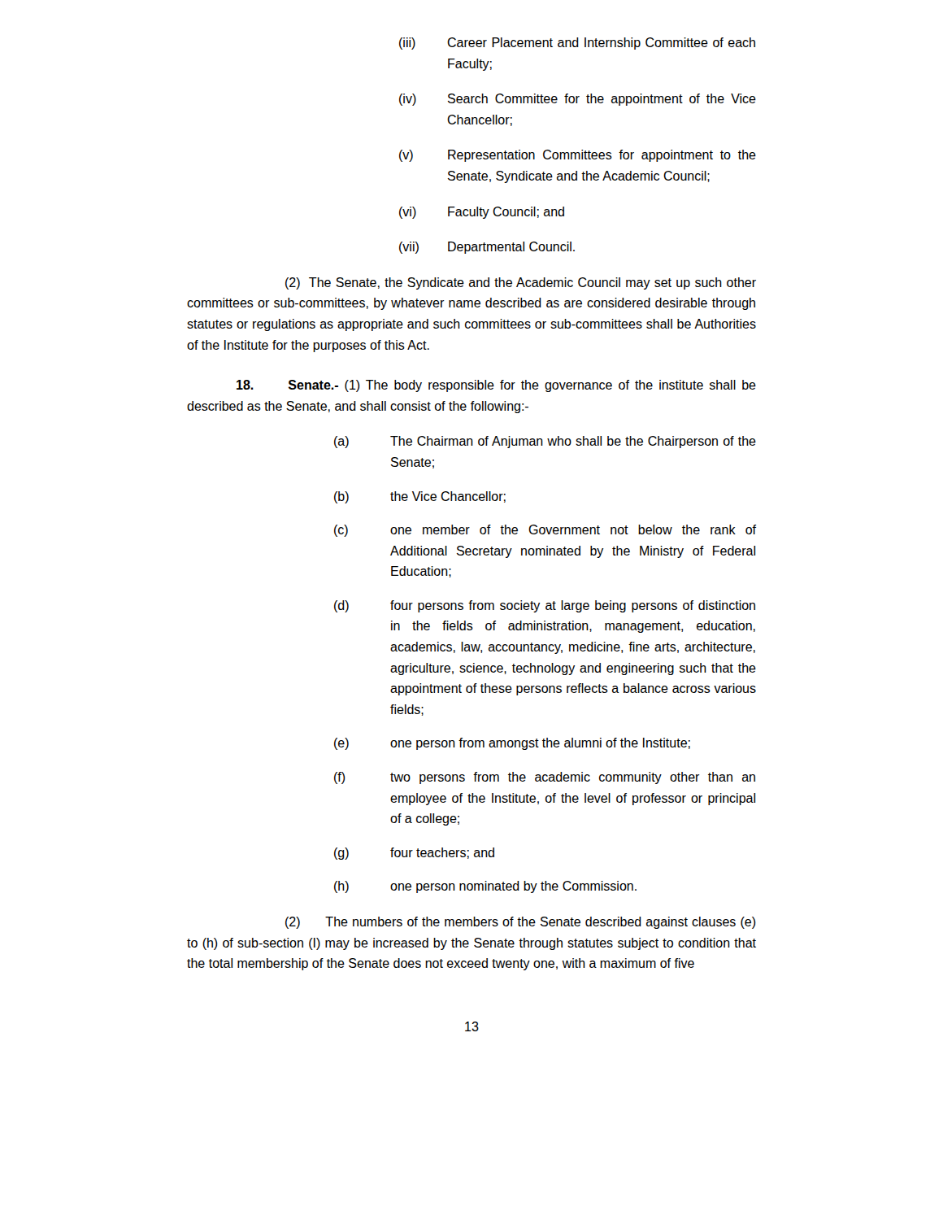(iii) Career Placement and Internship Committee of each Faculty;
(iv) Search Committee for the appointment of the Vice Chancellor;
(v) Representation Committees for appointment to the Senate, Syndicate and the Academic Council;
(vi) Faculty Council; and
(vii) Departmental Council.
(2) The Senate, the Syndicate and the Academic Council may set up such other committees or sub-committees, by whatever name described as are considered desirable through statutes or regulations as appropriate and such committees or sub-committees shall be Authorities of the Institute for the purposes of this Act.
18. Senate.- (1) The body responsible for the governance of the institute shall be described as the Senate, and shall consist of the following:-
(a) The Chairman of Anjuman who shall be the Chairperson of the Senate;
(b) the Vice Chancellor;
(c) one member of the Government not below the rank of Additional Secretary nominated by the Ministry of Federal Education;
(d) four persons from society at large being persons of distinction in the fields of administration, management, education, academics, law, accountancy, medicine, fine arts, architecture, agriculture, science, technology and engineering such that the appointment of these persons reflects a balance across various fields;
(e) one person from amongst the alumni of the Institute;
(f) two persons from the academic community other than an employee of the Institute, of the level of professor or principal of a college;
(g) four teachers; and
(h) one person nominated by the Commission.
(2) The numbers of the members of the Senate described against clauses (e) to (h) of sub-section (I) may be increased by the Senate through statutes subject to condition that the total membership of the Senate does not exceed twenty one, with a maximum of five
13